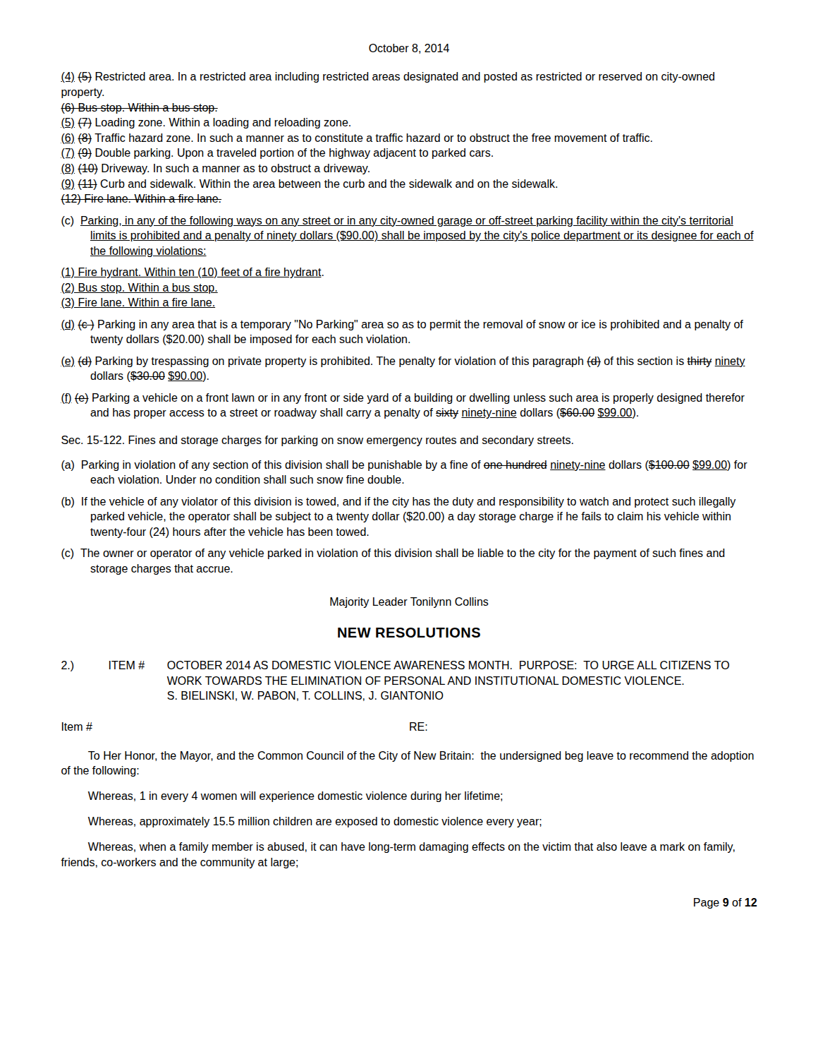October 8, 2014
(4) (5) Restricted area. In a restricted area including restricted areas designated and posted as restricted or reserved on city-owned property.
(6) Bus stop. Within a bus stop.
(5) (7) Loading zone. Within a loading and reloading zone.
(6) (8) Traffic hazard zone. In such a manner as to constitute a traffic hazard or to obstruct the free movement of traffic.
(7) (9) Double parking. Upon a traveled portion of the highway adjacent to parked cars.
(8) (10) Driveway. In such a manner as to obstruct a driveway.
(9) (11) Curb and sidewalk. Within the area between the curb and the sidewalk and on the sidewalk.
(12) Fire lane. Within a fire lane.
(c) Parking, in any of the following ways on any street or in any city-owned garage or off-street parking facility within the city's territorial limits is prohibited and a penalty of ninety dollars ($90.00) shall be imposed by the city's police department or its designee for each of the following violations:
(1) Fire hydrant. Within ten (10) feet of a fire hydrant.
(2) Bus stop. Within a bus stop.
(3) Fire lane. Within a fire lane.
(d) (c ) Parking in any area that is a temporary "No Parking" area so as to permit the removal of snow or ice is prohibited and a penalty of twenty dollars ($20.00) shall be imposed for each such violation.
(e) (d) Parking by trespassing on private property is prohibited. The penalty for violation of this paragraph (d) of this section is thirty ninety dollars ($30.00 $90.00).
(f) (e) Parking a vehicle on a front lawn or in any front or side yard of a building or dwelling unless such area is properly designed therefor and has proper access to a street or roadway shall carry a penalty of sixty ninety-nine dollars ($60.00 $99.00).
Sec. 15-122. Fines and storage charges for parking on snow emergency routes and secondary streets.
(a) Parking in violation of any section of this division shall be punishable by a fine of one hundred ninety-nine dollars ($100.00 $99.00) for each violation. Under no condition shall such snow fine double.
(b) If the vehicle of any violator of this division is towed, and if the city has the duty and responsibility to watch and protect such illegally parked vehicle, the operator shall be subject to a twenty dollar ($20.00) a day storage charge if he fails to claim his vehicle within twenty-four (24) hours after the vehicle has been towed.
(c) The owner or operator of any vehicle parked in violation of this division shall be liable to the city for the payment of such fines and storage charges that accrue.
Majority Leader Tonilynn Collins
NEW RESOLUTIONS
2.)
ITEM #
OCTOBER 2014 AS DOMESTIC VIOLENCE AWARENESS MONTH. PURPOSE: TO URGE ALL CITIZENS TO WORK TOWARDS THE ELIMINATION OF PERSONAL AND INSTITUTIONAL DOMESTIC VIOLENCE.
S. BIELINSKI, W. PABON, T. COLLINS, J. GIANTONIO
Item #
RE:
To Her Honor, the Mayor, and the Common Council of the City of New Britain: the undersigned beg leave to recommend the adoption of the following:
Whereas, 1 in every 4 women will experience domestic violence during her lifetime;
Whereas, approximately 15.5 million children are exposed to domestic violence every year;
Whereas, when a family member is abused, it can have long-term damaging effects on the victim that also leave a mark on family, friends, co-workers and the community at large;
Page 9 of 12